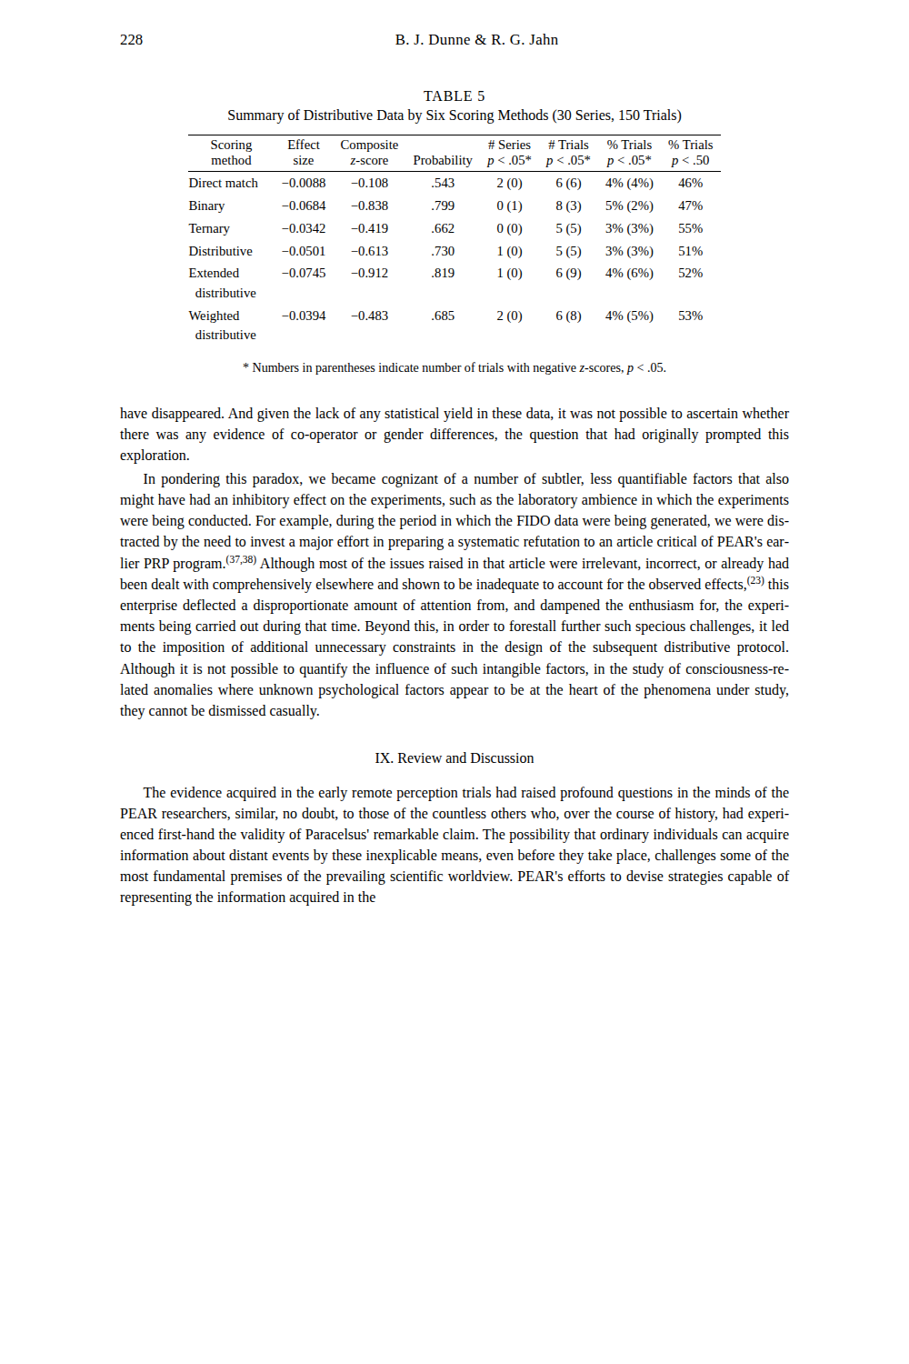228 B. J. Dunne & R. G. Jahn
TABLE 5 Summary of Distributive Data by Six Scoring Methods (30 Series, 150 Trials)
| Scoring method | Effect size | Composite z -score | Probability | # Series p < .05* | # Trials p < .05* | % Trials p < .05* | % Trials p < .50 |
| --- | --- | --- | --- | --- | --- | --- | --- |
| Direct match | −0.0088 | −0.108 | .543 | 2 (0) | 6 (6) | 4% (4%) | 46% |
| Binary | −0.0684 | −0.838 | .799 | 0 (1) | 8 (3) | 5% (2%) | 47% |
| Ternary | −0.0342 | −0.419 | .662 | 0 (0) | 5 (5) | 3% (3%) | 55% |
| Distributive | −0.0501 | −0.613 | .730 | 1 (0) | 5 (5) | 3% (3%) | 51% |
| Extended distributive | −0.0745 | −0.912 | .819 | 1 (0) | 6 (9) | 4% (6%) | 52% |
| Weighted distributive | −0.0394 | −0.483 | .685 | 2 (0) | 6 (8) | 4% (5%) | 53% |
* Numbers in parentheses indicate number of trials with negative z-scores, p < .05.
have disappeared. And given the lack of any statistical yield in these data, it was not possible to ascertain whether there was any evidence of co-operator or gender differences, the question that had originally prompted this exploration.
In pondering this paradox, we became cognizant of a number of subtler, less quantifiable factors that also might have had an inhibitory effect on the experiments, such as the laboratory ambience in which the experiments were being conducted. For example, during the period in which the FIDO data were being generated, we were distracted by the need to invest a major effort in preparing a systematic refutation to an article critical of PEAR's earlier PRP program.(37,38) Although most of the issues raised in that article were irrelevant, incorrect, or already had been dealt with comprehensively elsewhere and shown to be inadequate to account for the observed effects,(23) this enterprise deflected a disproportionate amount of attention from, and dampened the enthusiasm for, the experiments being carried out during that time. Beyond this, in order to forestall further such specious challenges, it led to the imposition of additional unnecessary constraints in the design of the subsequent distributive protocol. Although it is not possible to quantify the influence of such intangible factors, in the study of consciousness-related anomalies where unknown psychological factors appear to be at the heart of the phenomena under study, they cannot be dismissed casually.
IX. Review and Discussion
The evidence acquired in the early remote perception trials had raised profound questions in the minds of the PEAR researchers, similar, no doubt, to those of the countless others who, over the course of history, had experienced first-hand the validity of Paracelsus' remarkable claim. The possibility that ordinary individuals can acquire information about distant events by these inexplicable means, even before they take place, challenges some of the most fundamental premises of the prevailing scientific worldview. PEAR's efforts to devise strategies capable of representing the information acquired in the